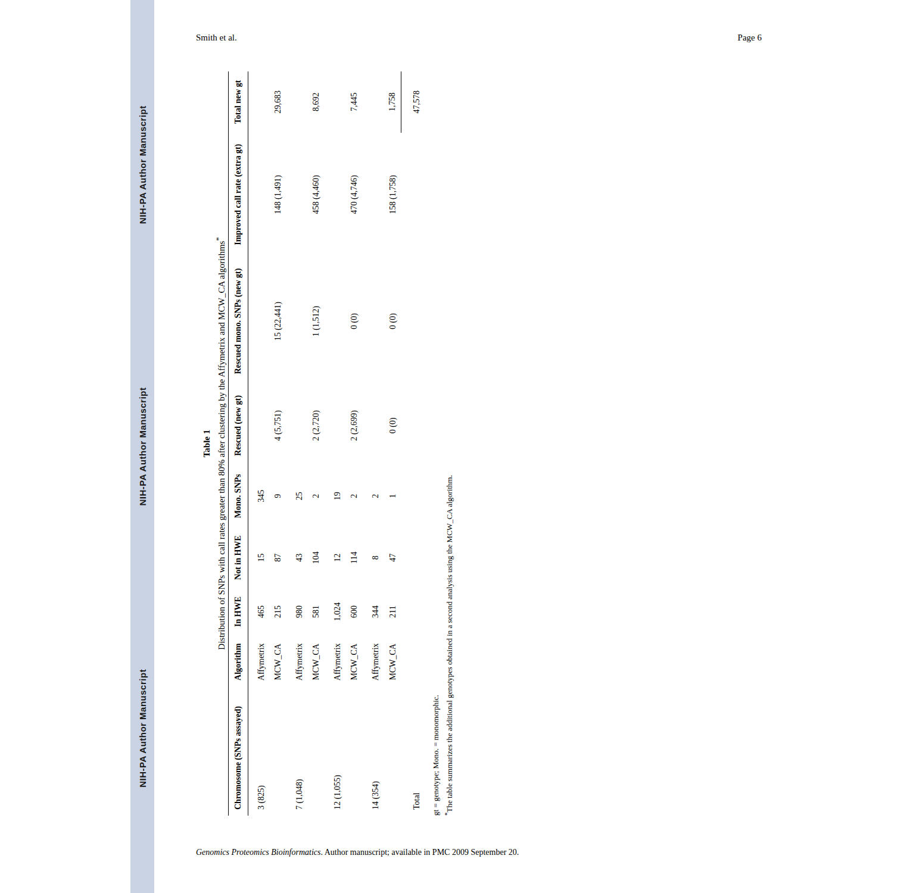NIH-PA Author Manuscript NIH-PA Author Manuscript NIH-PA Author Manuscript
Smith et al.
Page 6
Table 1 Distribution of SNPs with call rates greater than 80% after clustering by the Affymetrix and MCW_CA algorithms*
| Chromosome (SNPs assayed) | Algorithm | In HWE | Not in HWE | Mono. SNPs | Rescued (new gt) | Rescued mono. SNPs (new gt) | Improved call rate (extra gt) | Total new gt |
| --- | --- | --- | --- | --- | --- | --- | --- | --- |
| 3 (825) | Affymetrix | 465 | 15 | 345 | | | | |
| | MCW_CA | 215 | 87 | 9 | 4 (5,751) | 15 (22,441) | 148 (1,491) | 29,683 |
| 7 (1,048) | Affymetrix | 980 | 43 | 25 | | | | |
| | MCW_CA | 581 | 104 | 2 | 2 (2,720) | 1 (1,512) | 458 (4,460) | 8,692 |
| 12 (1,055) | Affymetrix | 1,024 | 12 | 19 | | | | |
| | MCW_CA | 600 | 114 | 2 | 2 (2,699) | 0 (0) | 470 (4,746) | 7,445 |
| 14 (354) | Affymetrix | 344 | 8 | 2 | | | | |
| | MCW_CA | 211 | 47 | 1 | 0 (0) | 0 (0) | 158 (1,758) | 1,758 |
| Total | | | | | | | | 47,578 |
gt = genotype; Mono. = monomorphic.
*The table summarizes the additional genotypes obtained in a second analysis using the MCW_CA algorithm.
Genomics Proteomics Bioinformatics. Author manuscript; available in PMC 2009 September 20.